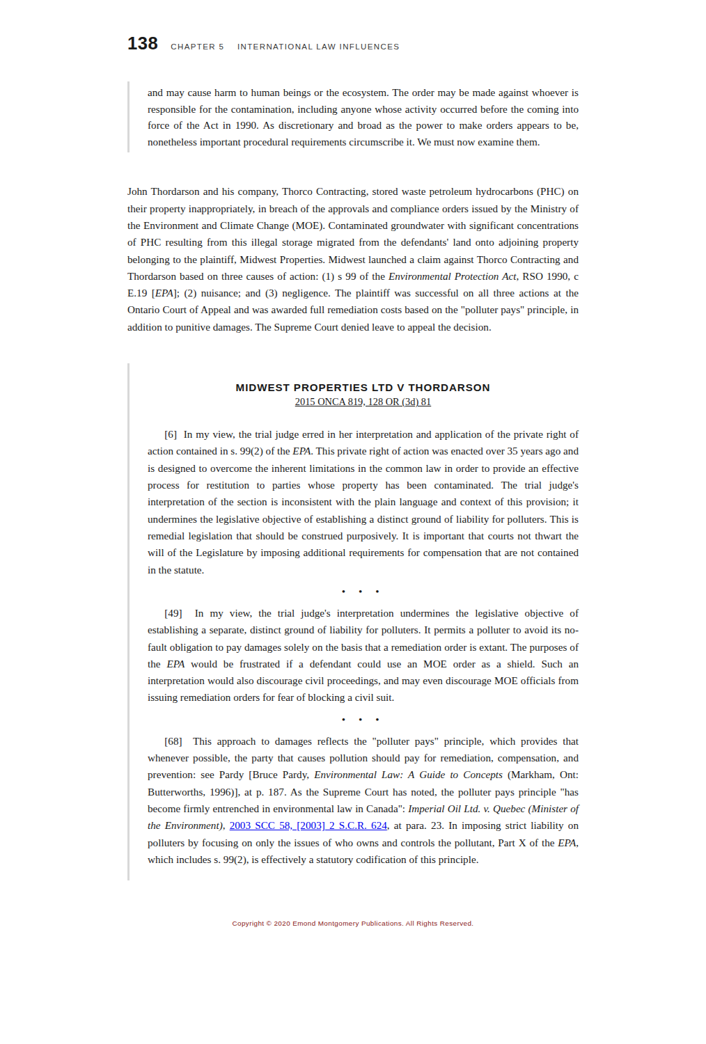138 CHAPTER 5 INTERNATIONAL LAW INFLUENCES
and may cause harm to human beings or the ecosystem. The order may be made against whoever is responsible for the contamination, including anyone whose activity occurred before the coming into force of the Act in 1990. As discretionary and broad as the power to make orders appears to be, nonetheless important procedural requirements circumscribe it. We must now examine them.
John Thordarson and his company, Thorco Contracting, stored waste petroleum hydrocarbons (PHC) on their property inappropriately, in breach of the approvals and compliance orders issued by the Ministry of the Environment and Climate Change (MOE). Contaminated groundwater with significant concentrations of PHC resulting from this illegal storage migrated from the defendants' land onto adjoining property belonging to the plaintiff, Midwest Properties. Midwest launched a claim against Thorco Contracting and Thordarson based on three causes of action: (1) s 99 of the Environmental Protection Act, RSO 1990, c E.19 [EPA]; (2) nuisance; and (3) negligence. The plaintiff was successful on all three actions at the Ontario Court of Appeal and was awarded full remediation costs based on the "polluter pays" principle, in addition to punitive damages. The Supreme Court denied leave to appeal the decision.
Midwest Properties Ltd v Thordarson
2015 ONCA 819, 128 OR (3d) 81
[6] In my view, the trial judge erred in her interpretation and application of the private right of action contained in s. 99(2) of the EPA. This private right of action was enacted over 35 years ago and is designed to overcome the inherent limitations in the common law in order to provide an effective process for restitution to parties whose property has been contaminated. The trial judge's interpretation of the section is inconsistent with the plain language and context of this provision; it undermines the legislative objective of establishing a distinct ground of liability for polluters. This is remedial legislation that should be construed purposively. It is important that courts not thwart the will of the Legislature by imposing additional requirements for compensation that are not contained in the statute.
• • •
[49] In my view, the trial judge's interpretation undermines the legislative objective of establishing a separate, distinct ground of liability for polluters. It permits a polluter to avoid its no-fault obligation to pay damages solely on the basis that a remediation order is extant. The purposes of the EPA would be frustrated if a defendant could use an MOE order as a shield. Such an interpretation would also discourage civil proceedings, and may even discourage MOE officials from issuing remediation orders for fear of blocking a civil suit.
• • •
[68] This approach to damages reflects the "polluter pays" principle, which provides that whenever possible, the party that causes pollution should pay for remediation, compensation, and prevention: see Pardy [Bruce Pardy, Environmental Law: A Guide to Concepts (Markham, Ont: Butterworths, 1996)], at p. 187. As the Supreme Court has noted, the polluter pays principle "has become firmly entrenched in environmental law in Canada": Imperial Oil Ltd. v. Quebec (Minister of the Environment), 2003 SCC 58, [2003] 2 S.C.R. 624, at para. 23. In imposing strict liability on polluters by focusing on only the issues of who owns and controls the pollutant, Part X of the EPA, which includes s. 99(2), is effectively a statutory codification of this principle.
Copyright © 2020 Emond Montgomery Publications. All Rights Reserved.